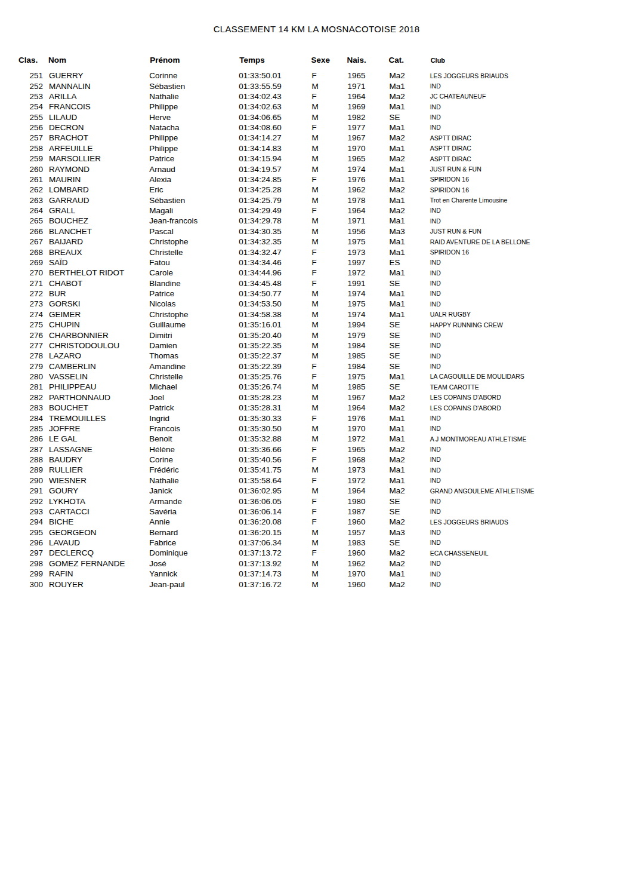CLASSEMENT 14 KM LA MOSNACOTOISE 2018
| Clas. | Nom | Prénom | Temps | Sexe | Nais. | Cat. | Club |
| --- | --- | --- | --- | --- | --- | --- | --- |
| 251 | GUERRY | Corinne | 01:33:50.01 | F | 1965 | Ma2 | LES JOGGEURS BRIAUDS |
| 252 | MANNALIN | Sébastien | 01:33:55.59 | M | 1971 | Ma1 | IND |
| 253 | ARILLA | Nathalie | 01:34:02.43 | F | 1964 | Ma2 | JC CHATEAUNEUF |
| 254 | FRANCOIS | Philippe | 01:34:02.63 | M | 1969 | Ma1 | IND |
| 255 | LILAUD | Herve | 01:34:06.65 | M | 1982 | SE | IND |
| 256 | DECRON | Natacha | 01:34:08.60 | F | 1977 | Ma1 | IND |
| 257 | BRACHOT | Philippe | 01:34:14.27 | M | 1967 | Ma2 | ASPTT DIRAC |
| 258 | ARFEUILLE | Philippe | 01:34:14.83 | M | 1970 | Ma1 | ASPTT DIRAC |
| 259 | MARSOLLIER | Patrice | 01:34:15.94 | M | 1965 | Ma2 | ASPTT DIRAC |
| 260 | RAYMOND | Arnaud | 01:34:19.57 | M | 1974 | Ma1 | JUST RUN & FUN |
| 261 | MAURIN | Alexia | 01:34:24.85 | F | 1976 | Ma1 | SPIRIDON 16 |
| 262 | LOMBARD | Eric | 01:34:25.28 | M | 1962 | Ma2 | SPIRIDON 16 |
| 263 | GARRAUD | Sébastien | 01:34:25.79 | M | 1978 | Ma1 | Trot en Charente Limousine |
| 264 | GRALL | Magali | 01:34:29.49 | F | 1964 | Ma2 | IND |
| 265 | BOUCHEZ | Jean-francois | 01:34:29.78 | M | 1971 | Ma1 | IND |
| 266 | BLANCHET | Pascal | 01:34:30.35 | M | 1956 | Ma3 | JUST RUN & FUN |
| 267 | BAIJARD | Christophe | 01:34:32.35 | M | 1975 | Ma1 | RAID AVENTURE DE LA BELLONE |
| 268 | BREAUX | Christelle | 01:34:32.47 | F | 1973 | Ma1 | SPIRIDON 16 |
| 269 | SAÏD | Fatou | 01:34:34.46 | F | 1997 | ES | IND |
| 270 | BERTHELOT RIDOT | Carole | 01:34:44.96 | F | 1972 | Ma1 | IND |
| 271 | CHABOT | Blandine | 01:34:45.48 | F | 1991 | SE | IND |
| 272 | BUR | Patrice | 01:34:50.77 | M | 1974 | Ma1 | IND |
| 273 | GORSKI | Nicolas | 01:34:53.50 | M | 1975 | Ma1 | IND |
| 274 | GEIMER | Christophe | 01:34:58.38 | M | 1974 | Ma1 | UALR RUGBY |
| 275 | CHUPIN | Guillaume | 01:35:16.01 | M | 1994 | SE | HAPPY RUNNING CREW |
| 276 | CHARBONNIER | Dimitri | 01:35:20.40 | M | 1979 | SE | IND |
| 277 | CHRISTODOULOU | Damien | 01:35:22.35 | M | 1984 | SE | IND |
| 278 | LAZARO | Thomas | 01:35:22.37 | M | 1985 | SE | IND |
| 279 | CAMBERLIN | Amandine | 01:35:22.39 | F | 1984 | SE | IND |
| 280 | VASSELIN | Christelle | 01:35:25.76 | F | 1975 | Ma1 | LA CAGOUILLE DE MOULIDARS |
| 281 | PHILIPPEAU | Michael | 01:35:26.74 | M | 1985 | SE | TEAM CAROTTE |
| 282 | PARTHONNAUD | Joel | 01:35:28.23 | M | 1967 | Ma2 | LES COPAINS D'ABORD |
| 283 | BOUCHET | Patrick | 01:35:28.31 | M | 1964 | Ma2 | LES COPAINS D'ABORD |
| 284 | TREMOUILLES | Ingrid | 01:35:30.33 | F | 1976 | Ma1 | IND |
| 285 | JOFFRE | Francois | 01:35:30.50 | M | 1970 | Ma1 | IND |
| 286 | LE GAL | Benoit | 01:35:32.88 | M | 1972 | Ma1 | A J MONTMOREAU ATHLETISME |
| 287 | LASSAGNE | Hélène | 01:35:36.66 | F | 1965 | Ma2 | IND |
| 288 | BAUDRY | Corine | 01:35:40.56 | F | 1968 | Ma2 | IND |
| 289 | RULLIER | Frédéric | 01:35:41.75 | M | 1973 | Ma1 | IND |
| 290 | WIESNER | Nathalie | 01:35:58.64 | F | 1972 | Ma1 | IND |
| 291 | GOURY | Janick | 01:36:02.95 | M | 1964 | Ma2 | GRAND ANGOULEME ATHLETISME |
| 292 | LYKHOTA | Armande | 01:36:06.05 | F | 1980 | SE | IND |
| 293 | CARTACCI | Savéria | 01:36:06.14 | F | 1987 | SE | IND |
| 294 | BICHE | Annie | 01:36:20.08 | F | 1960 | Ma2 | LES JOGGEURS BRIAUDS |
| 295 | GEORGEON | Bernard | 01:36:20.15 | M | 1957 | Ma3 | IND |
| 296 | LAVAUD | Fabrice | 01:37:06.34 | M | 1983 | SE | IND |
| 297 | DECLERCQ | Dominique | 01:37:13.72 | F | 1960 | Ma2 | ECA CHASSENEUIL |
| 298 | GOMEZ FERNANDE | José | 01:37:13.92 | M | 1962 | Ma2 | IND |
| 299 | RAFIN | Yannick | 01:37:14.73 | M | 1970 | Ma1 | IND |
| 300 | ROUYER | Jean-paul | 01:37:16.72 | M | 1960 | Ma2 | IND |